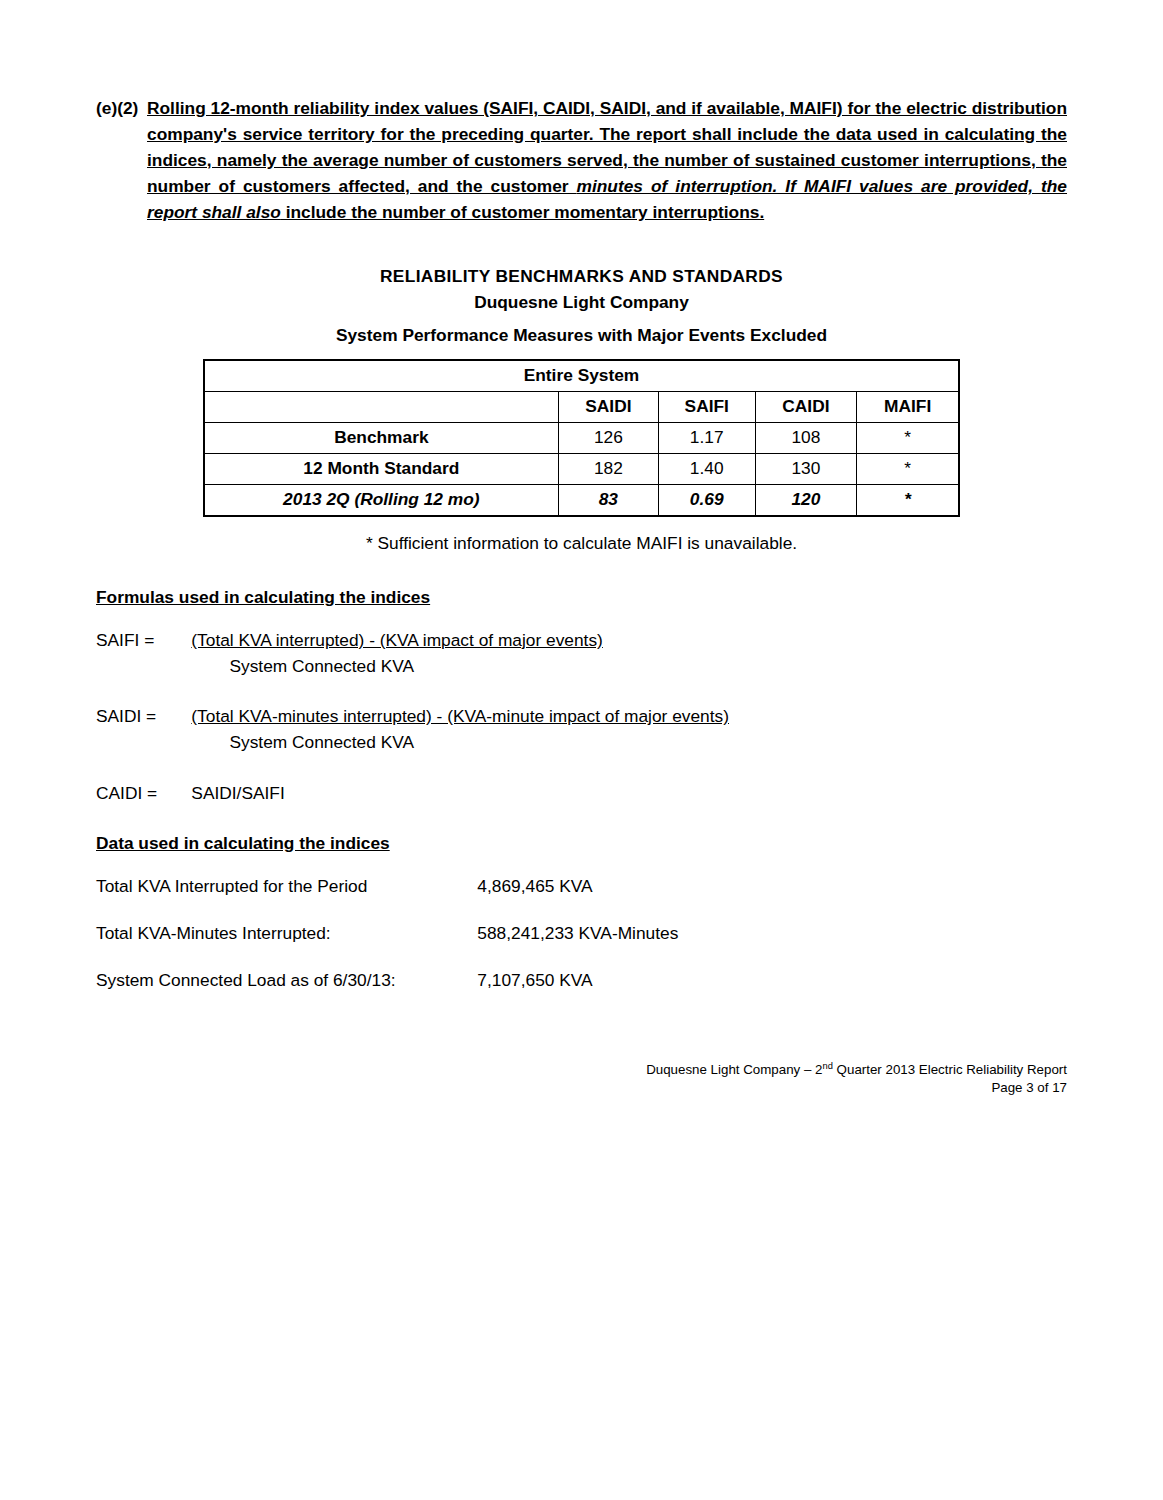(e)(2)
Rolling 12-month reliability index values (SAIFI, CAIDI, SAIDI, and if available, MAIFI) for the electric distribution company's service territory for the preceding quarter. The report shall include the data used in calculating the indices, namely the average number of customers served, the number of sustained customer interruptions, the number of customers affected, and the customer minutes of interruption. If MAIFI values are provided, the report shall also include the number of customer momentary interruptions.
RELIABILITY BENCHMARKS AND STANDARDS
Duquesne Light Company
System Performance Measures with Major Events Excluded
| Entire System |
| --- |
| | SAIDI | SAIFI | CAIDI | MAIFI |
| Benchmark | 126 | 1.17 | 108 | * |
| 12 Month Standard | 182 | 1.40 | 130 | * |
| 2013 2Q (Rolling 12 mo) | 83 | 0.69 | 120 | * |
* Sufficient information to calculate MAIFI is unavailable.
Formulas used in calculating the indices
SAIFI =
(Total KVA interrupted) - (KVA impact of major events)
System Connected KVA
SAIDI =
(Total KVA-minutes interrupted) - (KVA-minute impact of major events)
System Connected KVA
CAIDI =
SAIDI/SAIFI
Data used in calculating the indices
Total KVA Interrupted for the Period
4,869,465 KVA
Total KVA-Minutes Interrupted:
588,241,233 KVA-Minutes
System Connected Load as of 6/30/13:
7,107,650 KVA
Duquesne Light Company – 2nd Quarter 2013 Electric Reliability Report
Page 3 of 17